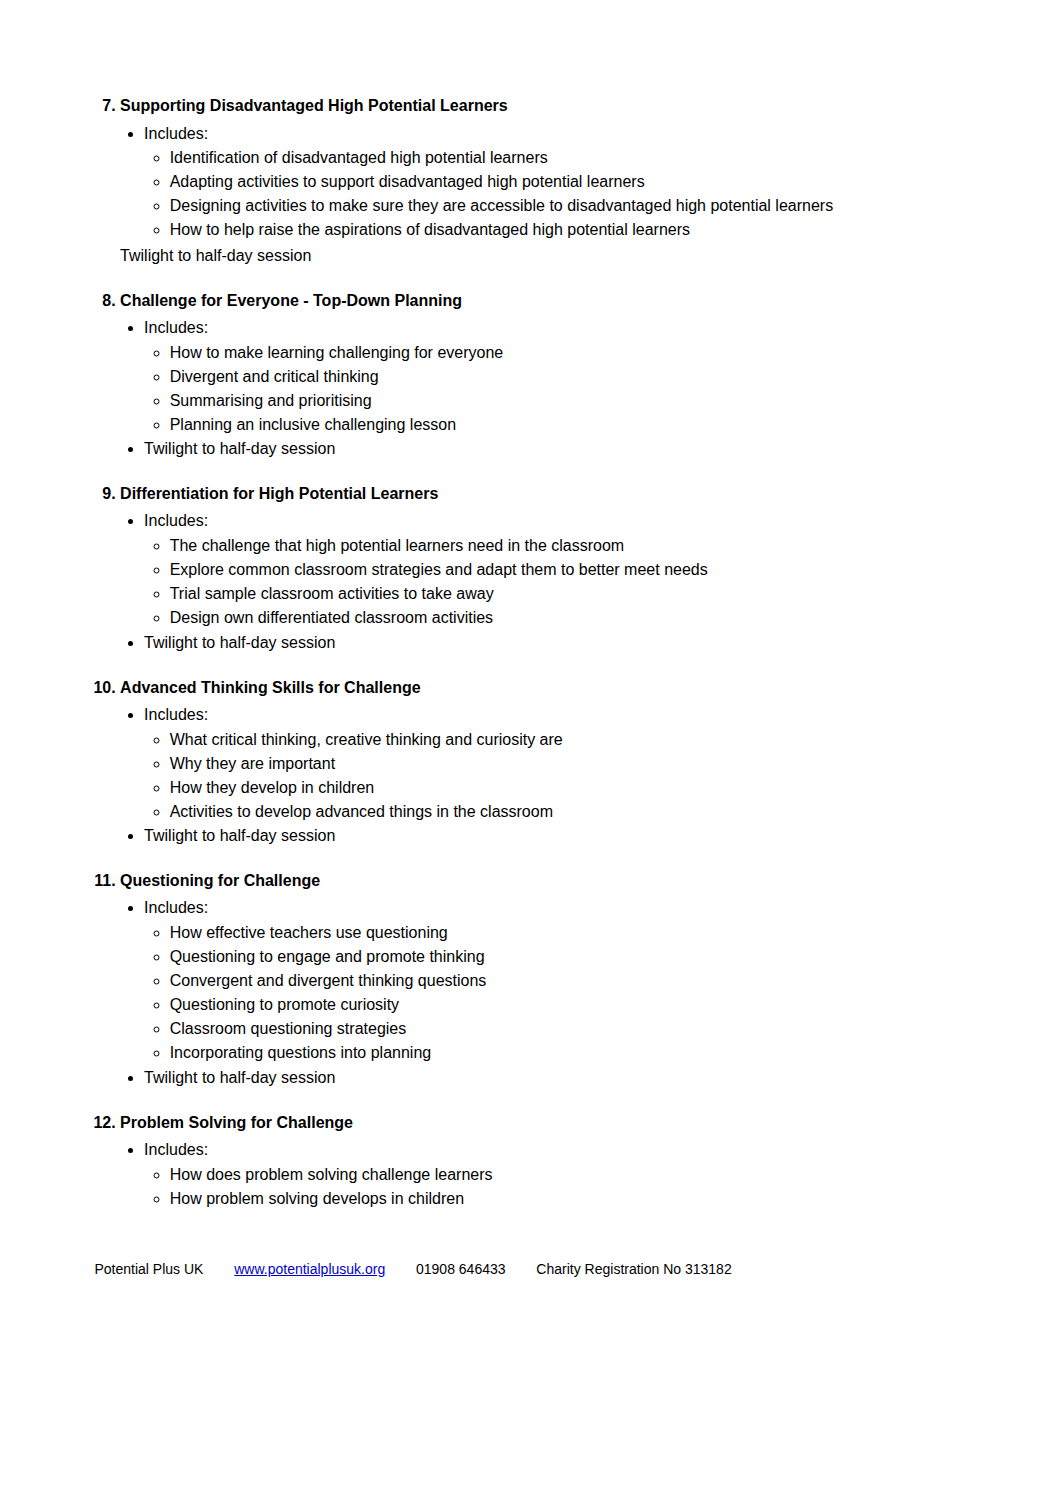Supporting Disadvantaged High Potential Learners
Includes:
Identification of disadvantaged high potential learners
Adapting activities to support disadvantaged high potential learners
Designing activities to make sure they are accessible to disadvantaged high potential learners
How to help raise the aspirations of disadvantaged high potential learners
Twilight to half-day session
Challenge for Everyone - Top-Down Planning
Includes:
How to make learning challenging for everyone
Divergent and critical thinking
Summarising and prioritising
Planning an inclusive challenging lesson
Twilight to half-day session
Differentiation for High Potential Learners
Includes:
The challenge that high potential learners need in the classroom
Explore common classroom strategies and adapt them to better meet needs
Trial sample classroom activities to take away
Design own differentiated classroom activities
Twilight to half-day session
Advanced Thinking Skills for Challenge
Includes:
What critical thinking, creative thinking and curiosity are
Why they are important
How they develop in children
Activities to develop advanced things in the classroom
Twilight to half-day session
Questioning for Challenge
Includes:
How effective teachers use questioning
Questioning to engage and promote thinking
Convergent and divergent thinking questions
Questioning to promote curiosity
Classroom questioning strategies
Incorporating questions into planning
Twilight to half-day session
Problem Solving for Challenge
Includes:
How does problem solving challenge learners
How problem solving develops in children
Potential Plus UK www.potentialplusuk.org 01908 646433 Charity Registration No 313182